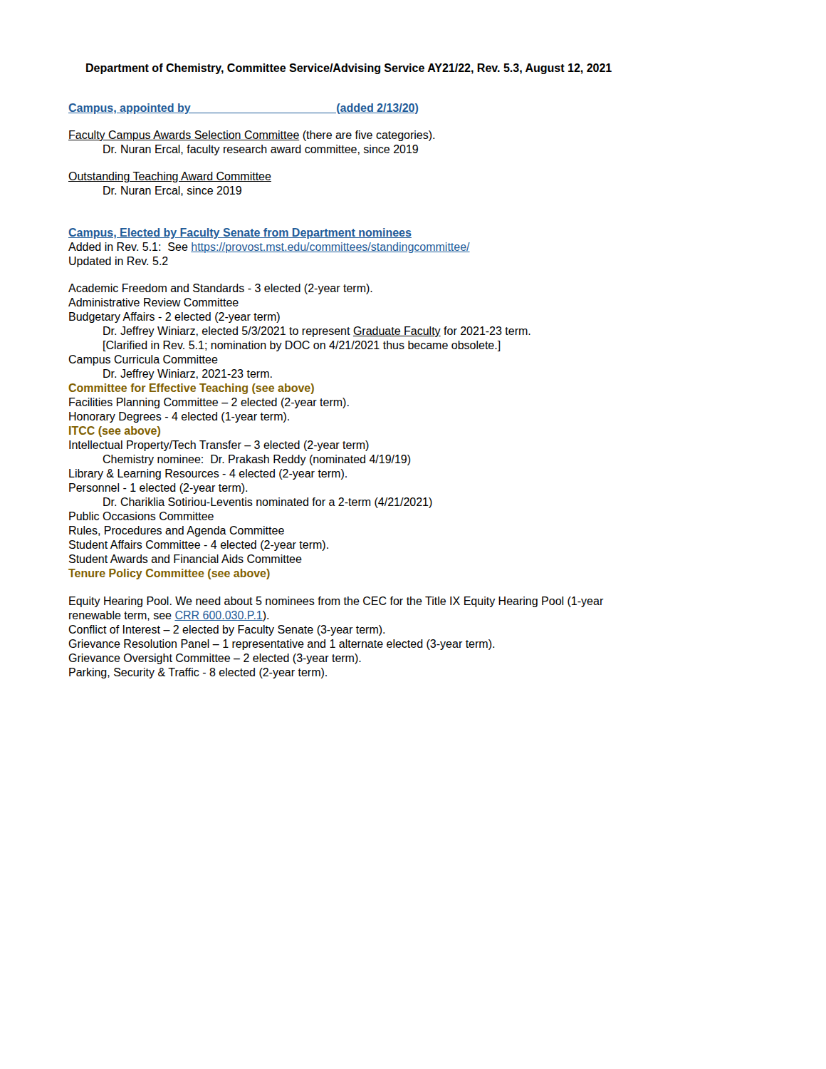Department of Chemistry, Committee Service/Advising Service AY21/22, Rev. 5.3, August 12, 2021
Campus, appointed by ______________________ (added 2/13/20)
Faculty Campus Awards Selection Committee (there are five categories).
Dr. Nuran Ercal, faculty research award committee, since 2019
Outstanding Teaching Award Committee
Dr. Nuran Ercal, since 2019
Campus, Elected by Faculty Senate from Department nominees
Added in Rev. 5.1: See https://provost.mst.edu/committees/standingcommittee/
Updated in Rev. 5.2
Academic Freedom and Standards - 3 elected (2-year term).
Administrative Review Committee
Budgetary Affairs - 2 elected (2-year term)
Dr. Jeffrey Winiarz, elected 5/3/2021 to represent Graduate Faculty for 2021-23 term.
[Clarified in Rev. 5.1; nomination by DOC on 4/21/2021 thus became obsolete.]
Campus Curricula Committee
Dr. Jeffrey Winiarz, 2021-23 term.
Committee for Effective Teaching (see above)
Facilities Planning Committee – 2 elected (2-year term).
Honorary Degrees - 4 elected (1-year term).
ITCC (see above)
Intellectual Property/Tech Transfer – 3 elected (2-year term)
Chemistry nominee: Dr. Prakash Reddy (nominated 4/19/19)
Library & Learning Resources - 4 elected (2-year term).
Personnel - 1 elected (2-year term).
Dr. Chariklia Sotiriou-Leventis nominated for a 2-term (4/21/2021)
Public Occasions Committee
Rules, Procedures and Agenda Committee
Student Affairs Committee - 4 elected (2-year term).
Student Awards and Financial Aids Committee
Tenure Policy Committee (see above)
Equity Hearing Pool. We need about 5 nominees from the CEC for the Title IX Equity Hearing Pool (1-year renewable term, see CRR 600.030.P.1).
Conflict of Interest – 2 elected by Faculty Senate (3-year term).
Grievance Resolution Panel – 1 representative and 1 alternate elected (3-year term).
Grievance Oversight Committee – 2 elected (3-year term).
Parking, Security & Traffic - 8 elected (2-year term).